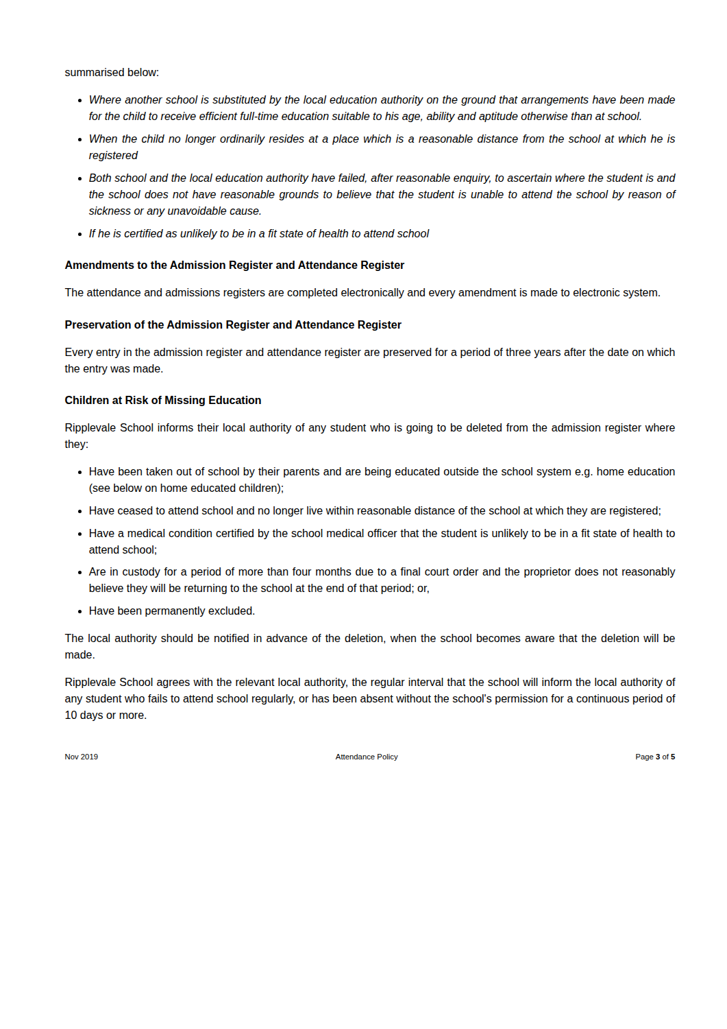summarised below:
Where another school is substituted by the local education authority on the ground that arrangements have been made for the child to receive efficient full-time education suitable to his age, ability and aptitude otherwise than at school.
When the child no longer ordinarily resides at a place which is a reasonable distance from the school at which he is registered
Both school and the local education authority have failed, after reasonable enquiry, to ascertain where the student is and the school does not have reasonable grounds to believe that the student is unable to attend the school by reason of sickness or any unavoidable cause.
If he is certified as unlikely to be in a fit state of health to attend school
Amendments to the Admission Register and Attendance Register
The attendance and admissions registers are completed electronically and every amendment is made to electronic system.
Preservation of the Admission Register and Attendance Register
Every entry in the admission register and attendance register are preserved for a period of three years after the date on which the entry was made.
Children at Risk of Missing Education
Ripplevale School informs their local authority of any student who is going to be deleted from the admission register where they:
Have been taken out of school by their parents and are being educated outside the school system e.g. home education (see below on home educated children);
Have ceased to attend school and no longer live within reasonable distance of the school at which they are registered;
Have a medical condition certified by the school medical officer that the student is unlikely to be in a fit state of health to attend school;
Are in custody for a period of more than four months due to a final court order and the proprietor does not reasonably believe they will be returning to the school at the end of that period; or,
Have been permanently excluded.
The local authority should be notified in advance of the deletion, when the school becomes aware that the deletion will be made.
Ripplevale School agrees with the relevant local authority, the regular interval that the school will inform the local authority of any student who fails to attend school regularly, or has been absent without the school's permission for a continuous period of 10 days or more.
Nov 2019 Attendance Policy Page 3 of 5